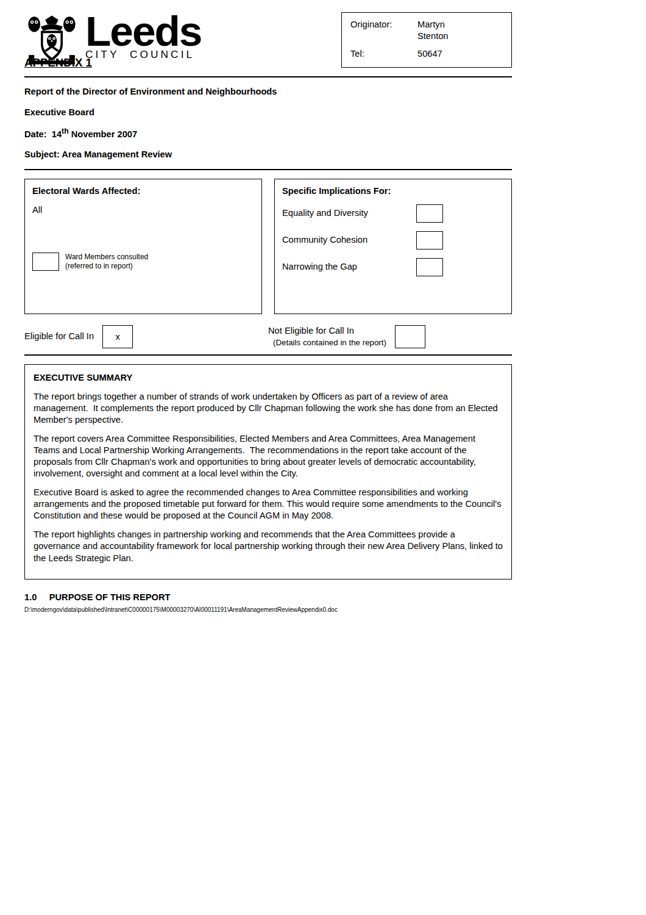Leeds
CITY COUNCIL
Originator: Martyn
Stenton
Tel: 50647
APPENDIX 1
Report of the Director of Environment and Neighbourhoods
Executive Board
Date: 14th November 2007
Subject: Area Management Review
Electoral Wards Affected:
All
Ward Members consulted
(referred to in report)
Specific Implications For:
Equality and Diversity
Community Cohesion
Narrowing the Gap
Eligible for Call In x
Not Eligible for Call In
(Details contained in the report)
EXECUTIVE SUMMARY
The report brings together a number of strands of work undertaken by Officers as part of a review of area management. It complements the report produced by Cllr Chapman following the work she has done from an Elected Member's perspective.
The report covers Area Committee Responsibilities, Elected Members and Area Committees, Area Management Teams and Local Partnership Working Arrangements. The recommendations in the report take account of the proposals from Cllr Chapman's work and opportunities to bring about greater levels of democratic accountability, involvement, oversight and comment at a local level within the City.
Executive Board is asked to agree the recommended changes to Area Committee responsibilities and working arrangements and the proposed timetable put forward for them. This would require some amendments to the Council's Constitution and these would be proposed at the Council AGM in May 2008.
The report highlights changes in partnership working and recommends that the Area Committees provide a governance and accountability framework for local partnership working through their new Area Delivery Plans, linked to the Leeds Strategic Plan.
1.0 PURPOSE OF THIS REPORT
D:\moderngov\data\published\Intranet\C00000175\M00003270\AI00011191\AreaManagementReviewAppendix0.doc